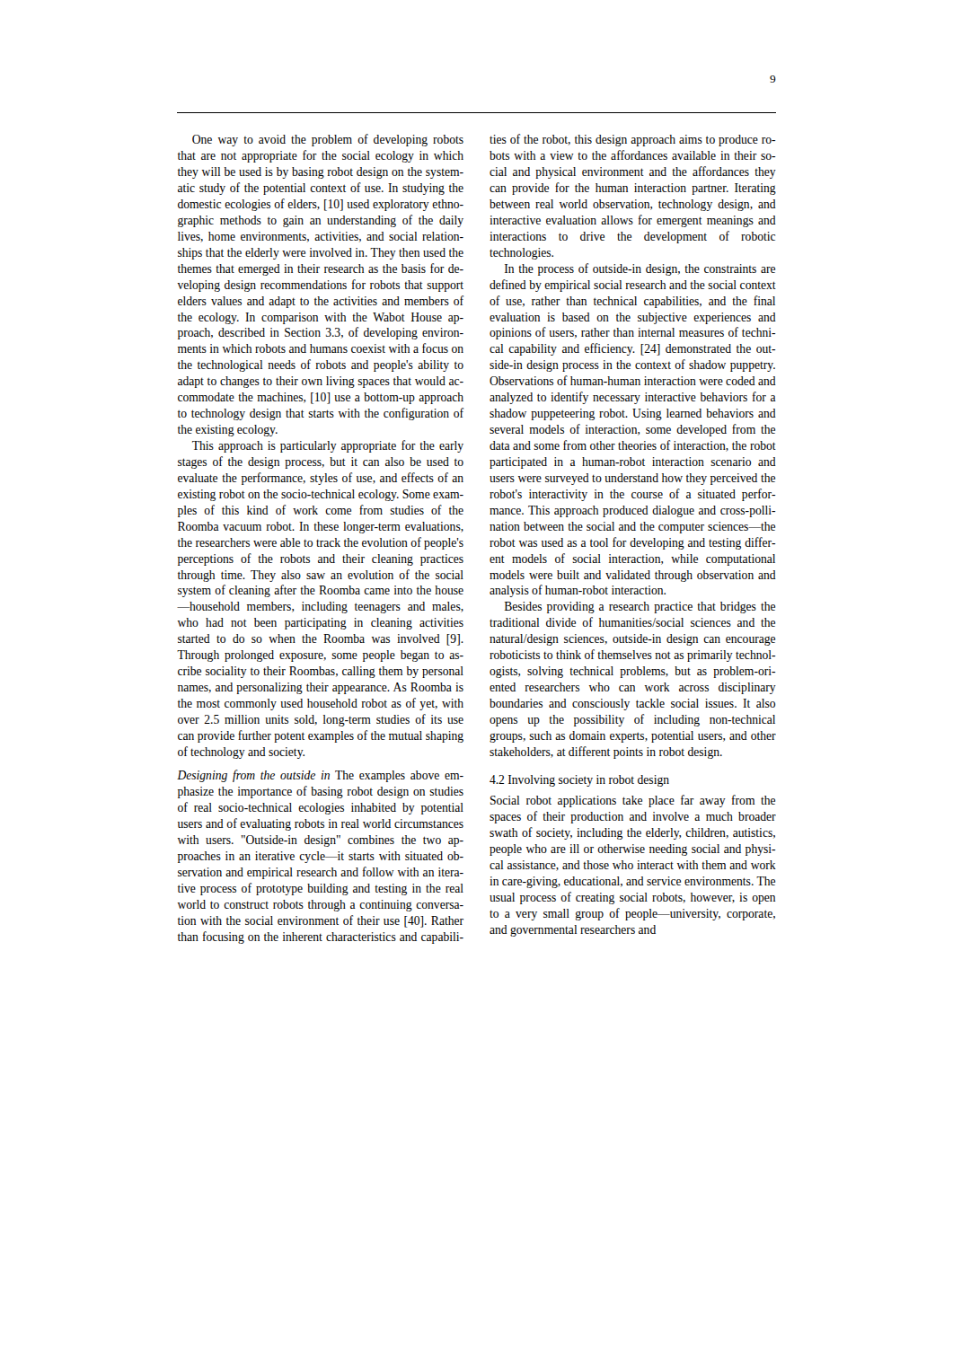9
One way to avoid the problem of developing robots that are not appropriate for the social ecology in which they will be used is by basing robot design on the systematic study of the potential context of use. In studying the domestic ecologies of elders, [10] used exploratory ethnographic methods to gain an understanding of the daily lives, home environments, activities, and social relationships that the elderly were involved in. They then used the themes that emerged in their research as the basis for developing design recommendations for robots that support elders values and adapt to the activities and members of the ecology. In comparison with the Wabot House approach, described in Section 3.3, of developing environments in which robots and humans coexist with a focus on the technological needs of robots and people's ability to adapt to changes to their own living spaces that would accommodate the machines, [10] use a bottom-up approach to technology design that starts with the configuration of the existing ecology.
This approach is particularly appropriate for the early stages of the design process, but it can also be used to evaluate the performance, styles of use, and effects of an existing robot on the socio-technical ecology. Some examples of this kind of work come from studies of the Roomba vacuum robot. In these longer-term evaluations, the researchers were able to track the evolution of people's perceptions of the robots and their cleaning practices through time. They also saw an evolution of the social system of cleaning after the Roomba came into the house—household members, including teenagers and males, who had not been participating in cleaning activities started to do so when the Roomba was involved [9]. Through prolonged exposure, some people began to ascribe sociality to their Roombas, calling them by personal names, and personalizing their appearance. As Roomba is the most commonly used household robot as of yet, with over 2.5 million units sold, long-term studies of its use can provide further potent examples of the mutual shaping of technology and society.
Designing from the outside in The examples above emphasize the importance of basing robot design on studies of real socio-technical ecologies inhabited by potential users and of evaluating robots in real world circumstances with users. "Outside-in design" combines the two approaches in an iterative cycle—it starts with situated observation and empirical research and follow with an iterative process of prototype building and testing in the real world to construct robots through a continuing conversation with the social environment of their use [40]. Rather than focusing on the inherent characteristics and capabilities of the robot, this design approach aims to produce robots with a view to the affordances available in their social and physical environment and the affordances they can provide for the human interaction partner. Iterating between real world observation, technology design, and interactive evaluation allows for emergent meanings and interactions to drive the development of robotic technologies.
In the process of outside-in design, the constraints are defined by empirical social research and the social context of use, rather than technical capabilities, and the final evaluation is based on the subjective experiences and opinions of users, rather than internal measures of technical capability and efficiency. [24] demonstrated the outside-in design process in the context of shadow puppetry. Observations of human-human interaction were coded and analyzed to identify necessary interactive behaviors for a shadow puppeteering robot. Using learned behaviors and several models of interaction, some developed from the data and some from other theories of interaction, the robot participated in a human-robot interaction scenario and users were surveyed to understand how they perceived the robot's interactivity in the course of a situated performance. This approach produced dialogue and cross-pollination between the social and the computer sciences—the robot was used as a tool for developing and testing different models of social interaction, while computational models were built and validated through observation and analysis of human-robot interaction.
Besides providing a research practice that bridges the traditional divide of humanities/social sciences and the natural/design sciences, outside-in design can encourage roboticists to think of themselves not as primarily technologists, solving technical problems, but as problem-oriented researchers who can work across disciplinary boundaries and consciously tackle social issues. It also opens up the possibility of including non-technical groups, such as domain experts, potential users, and other stakeholders, at different points in robot design.
4.2 Involving society in robot design
Social robot applications take place far away from the spaces of their production and involve a much broader swath of society, including the elderly, children, autistics, people who are ill or otherwise needing social and physical assistance, and those who interact with them and work in care-giving, educational, and service environments. The usual process of creating social robots, however, is open to a very small group of people—university, corporate, and governmental researchers and